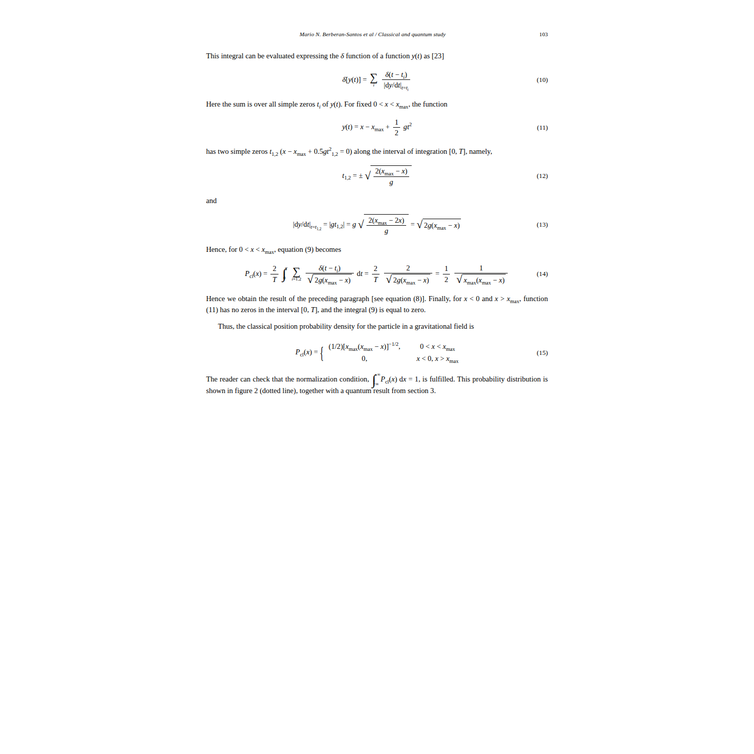Mario N. Berberan-Santos et al / Classical and quantum study 103
This integral can be evaluated expressing the δ function of a function y(t) as [23]
δ[y(t)] = ∑i δ(t − ti) |dy/dt|t=ti (10)
Here the sum is over all simple zeros ti of y(t). For fixed 0 < x < xmax, the function
y(t) = x − xmax + 12 gt2 (11)
has two simple zeros t1,2 (x − xmax + 0.5gt21,2 = 0) along the interval of integration [0, T], namely,
t1,2 = ± √ 2(xmax − x) g (12)
and
|dy/dt|t=t1,2 = |gt1,2| = g √ 2(xmax − 2x) g = √2g(xmax − x) (13)
Hence, for 0 < x < xmax, equation (9) becomes
Pcl(x) = 2 T T∫0 ∑i=1,2 δ(t − ti) √2g(xmax − x) dt = 2 T 2 √2g(xmax − x) = 12 1 √xmax(xmax − x) (14)
Hence we obtain the result of the preceding paragraph [see equation (8)]. Finally, for x < 0 and x > xmax, function (11) has no zeros in the interval [0, T], and the integral (9) is equal to zero.
Thus, the classical position probability density for the particle in a gravitational field is
Pcl(x) = {
| (1/2)[ x max ( x max − x )] −1/2 , | 0 < x < x max |
| 0, | x < 0, x > x max |
(15)
The reader can check that the normalization condition, +∞∫−∞ Pcl(x) dx = 1, is fulfilled. This probability distribution is shown in figure 2 (dotted line), together with a quantum result from section 3.